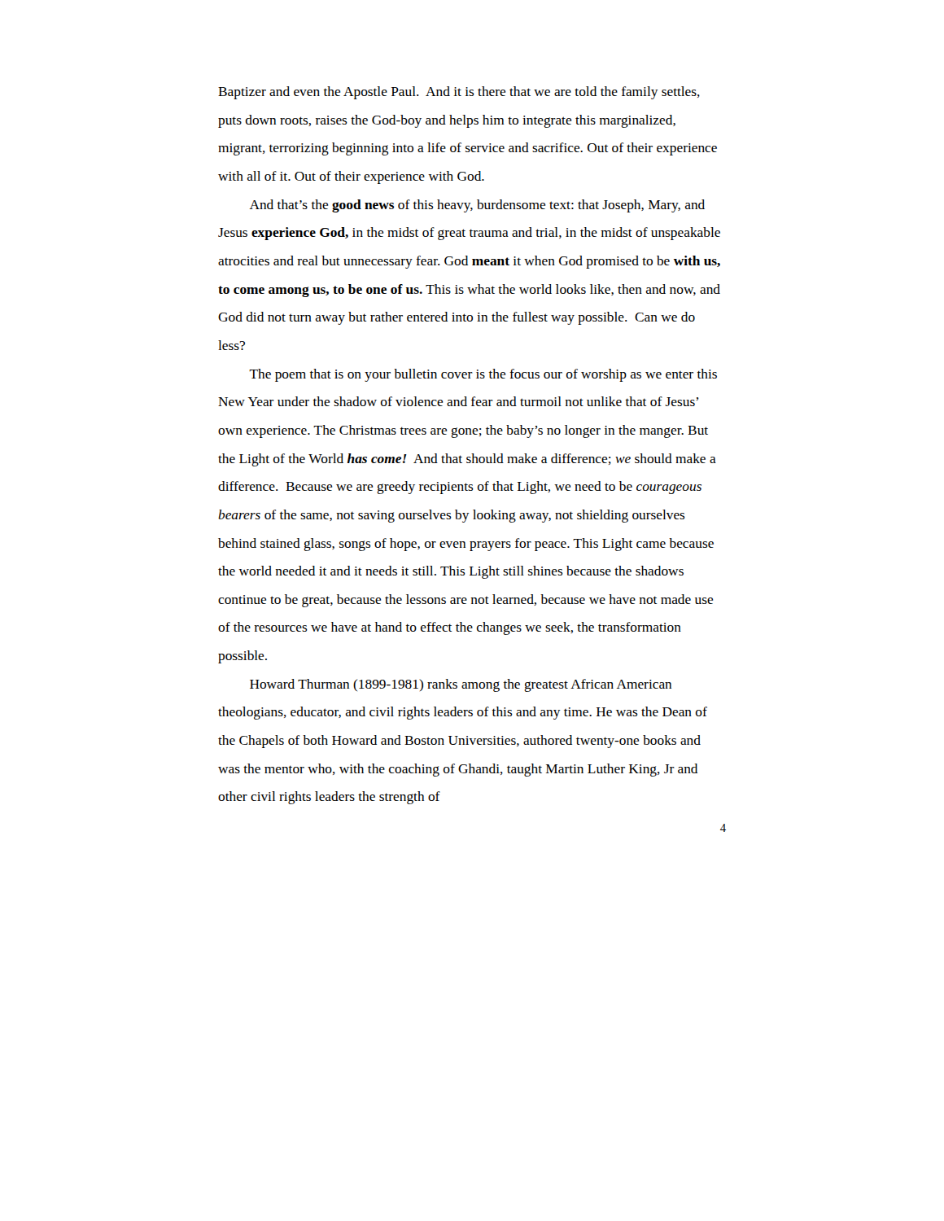Baptizer and even the Apostle Paul. And it is there that we are told the family settles, puts down roots, raises the God-boy and helps him to integrate this marginalized, migrant, terrorizing beginning into a life of service and sacrifice. Out of their experience with all of it. Out of their experience with God.
And that’s the good news of this heavy, burdensome text: that Joseph, Mary, and Jesus experience God, in the midst of great trauma and trial, in the midst of unspeakable atrocities and real but unnecessary fear. God meant it when God promised to be with us, to come among us, to be one of us. This is what the world looks like, then and now, and God did not turn away but rather entered into in the fullest way possible. Can we do less?
The poem that is on your bulletin cover is the focus our of worship as we enter this New Year under the shadow of violence and fear and turmoil not unlike that of Jesus’ own experience. The Christmas trees are gone; the baby’s no longer in the manger. But the Light of the World has come! And that should make a difference; we should make a difference. Because we are greedy recipients of that Light, we need to be courageous bearers of the same, not saving ourselves by looking away, not shielding ourselves behind stained glass, songs of hope, or even prayers for peace. This Light came because the world needed it and it needs it still. This Light still shines because the shadows continue to be great, because the lessons are not learned, because we have not made use of the resources we have at hand to effect the changes we seek, the transformation possible.
Howard Thurman (1899-1981) ranks among the greatest African American theologians, educator, and civil rights leaders of this and any time. He was the Dean of the Chapels of both Howard and Boston Universities, authored twenty-one books and was the mentor who, with the coaching of Ghandi, taught Martin Luther King, Jr and other civil rights leaders the strength of
4